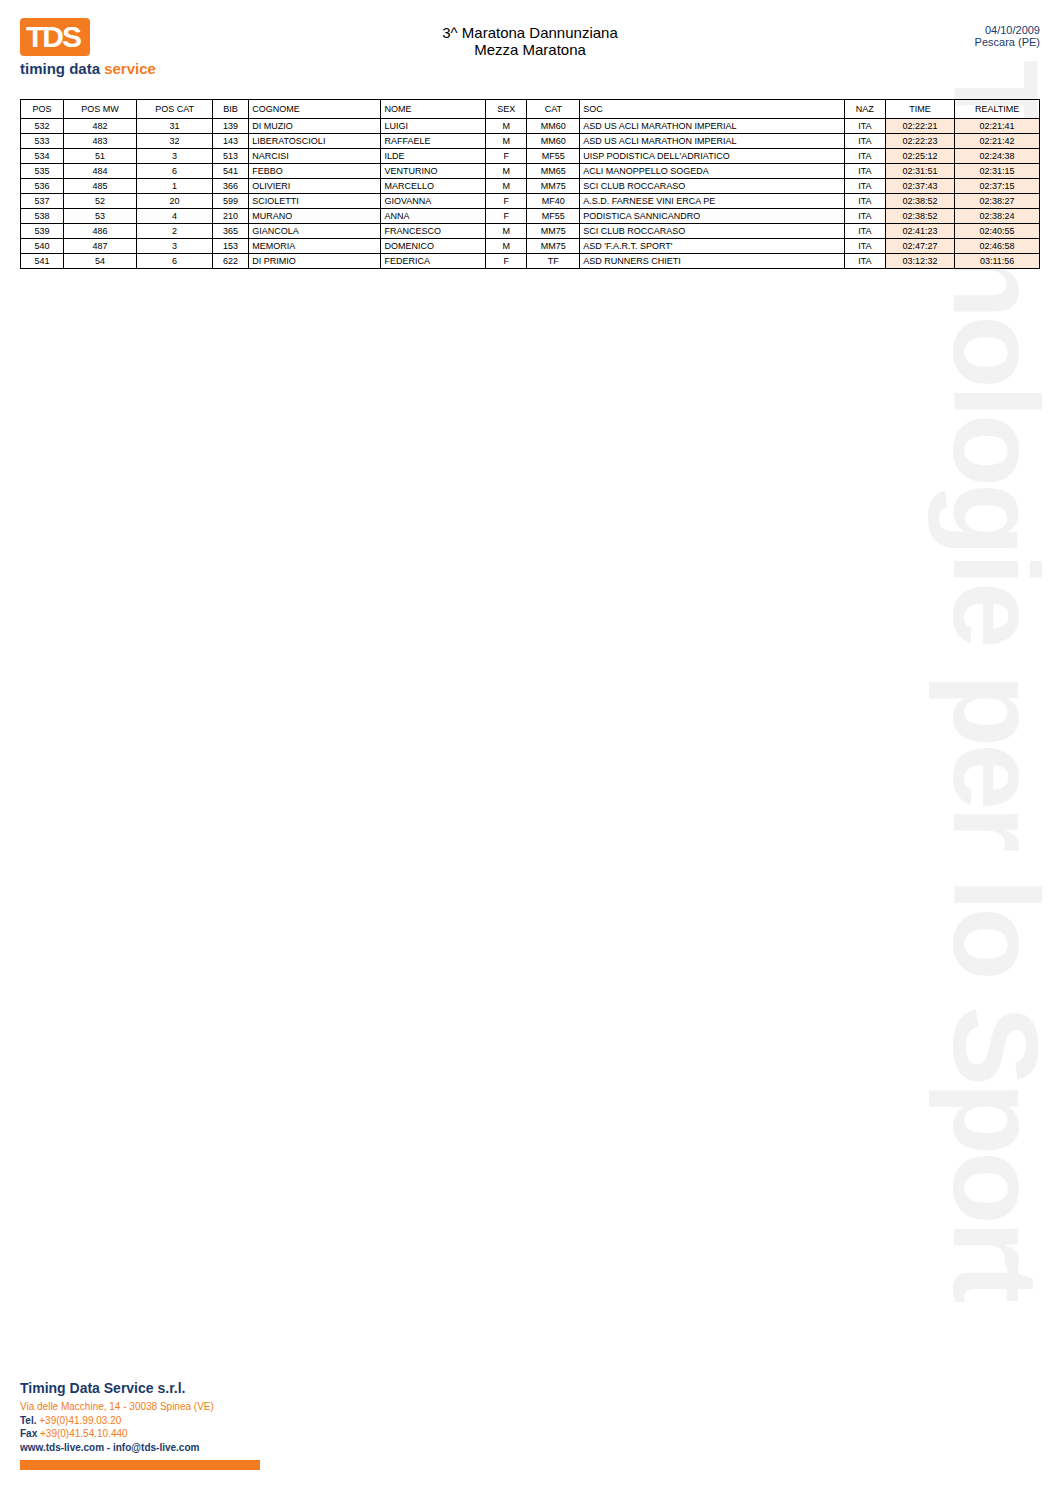Tecnologie per lo Sport
TDS
timing data service
3^ Maratona Dannunziana
Mezza Maratona
04/10/2009
Pescara (PE)
| POS | POS MW | POS CAT | BIB | COGNOME | NOME | SEX | CAT | SOC | NAZ | TIME | REALTIME |
| --- | --- | --- | --- | --- | --- | --- | --- | --- | --- | --- | --- |
| 532 | 482 | 31 | 139 | DI MUZIO | LUIGI | M | MM60 | ASD US ACLI MARATHON IMPERIAL | ITA | 02:22:21 | 02:21:41 |
| 533 | 483 | 32 | 143 | LIBERATOSCIOLI | RAFFAELE | M | MM60 | ASD US ACLI MARATHON IMPERIAL | ITA | 02:22:23 | 02:21:42 |
| 534 | 51 | 3 | 513 | NARCISI | ILDE | F | MF55 | UISP PODISTICA DELL'ADRIATICO | ITA | 02:25:12 | 02:24:38 |
| 535 | 484 | 6 | 541 | FEBBO | VENTURINO | M | MM65 | ACLI MANOPPELLO SOGEDA | ITA | 02:31:51 | 02:31:15 |
| 536 | 485 | 1 | 366 | OLIVIERI | MARCELLO | M | MM75 | SCI CLUB ROCCARASO | ITA | 02:37:43 | 02:37:15 |
| 537 | 52 | 20 | 599 | SCIOLETTI | GIOVANNA | F | MF40 | A.S.D. FARNESE VINI ERCA PE | ITA | 02:38:52 | 02:38:27 |
| 538 | 53 | 4 | 210 | MURANO | ANNA | F | MF55 | PODISTICA SANNICANDRO | ITA | 02:38:52 | 02:38:24 |
| 539 | 486 | 2 | 365 | GIANCOLA | FRANCESCO | M | MM75 | SCI CLUB ROCCARASO | ITA | 02:41:23 | 02:40:55 |
| 540 | 487 | 3 | 153 | MEMORIA | DOMENICO | M | MM75 | ASD 'F.A.R.T. SPORT' | ITA | 02:47:27 | 02:46:58 |
| 541 | 54 | 6 | 622 | DI PRIMIO | FEDERICA | F | TF | ASD RUNNERS CHIETI | ITA | 03:12:32 | 03:11:56 |
Timing Data Service s.r.l.
Via delle Macchine, 14 - 30038 Spinea (VE)
Tel. +39(0)41.99.03.20
Fax +39(0)41.54.10.440
www.tds-live.com - info@tds-live.com